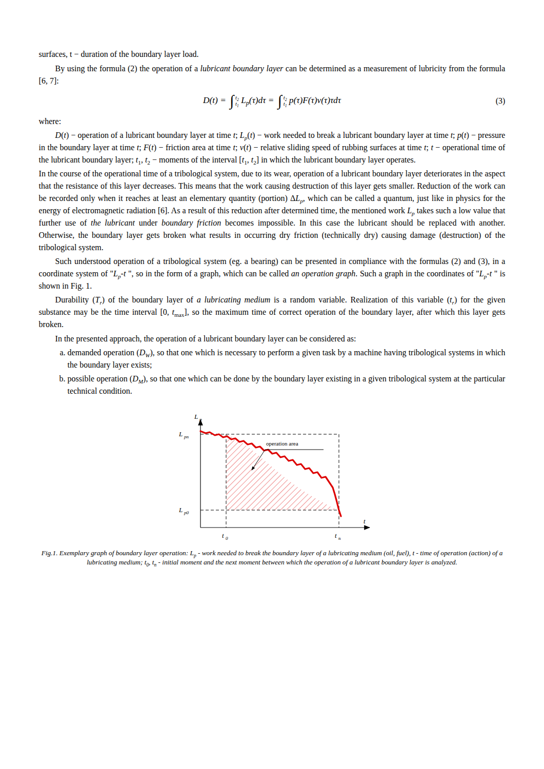surfaces, t − duration of the boundary layer load.
By using the formula (2) the operation of a lubricant boundary layer can be determined as a measurement of lubricity from the formula [6, 7]:
D(t) = ∫t2 t1 Lp(τ)dτ = ∫t2 t1 p(τ)F(τ)v(τ)τdτ
(3)
where:
D(t) − operation of a lubricant boundary layer at time t; Lp(t) − work needed to break a lubricant boundary layer at time t; p(t) − pressure in the boundary layer at time t; F(t) − friction area at time t; v(t) − relative sliding speed of rubbing surfaces at time t; t − operational time of the lubricant boundary layer; t1, t2 − moments of the interval [t1, t2] in which the lubricant boundary layer operates.
In the course of the operational time of a tribological system, due to its wear, operation of a lubricant boundary layer deteriorates in the aspect that the resistance of this layer decreases. This means that the work causing destruction of this layer gets smaller. Reduction of the work can be recorded only when it reaches at least an elementary quantity (portion) ΔLp, which can be called a quantum, just like in physics for the energy of electromagnetic radiation [6]. As a result of this reduction after determined time, the mentioned work Lp takes such a low value that further use of the lubricant under boundary friction becomes impossible. In this case the lubricant should be replaced with another. Otherwise, the boundary layer gets broken what results in occurring dry friction (technically dry) causing damage (destruction) of the tribological system.
Such understood operation of a tribological system (eg. a bearing) can be presented in compliance with the formulas (2) and (3), in a coordinate system of "Lp-t ", so in the form of a graph, which can be called an operation graph. Such a graph in the coordinates of "Lp-t " is shown in Fig. 1.
Durability (Tr) of the boundary layer of a lubricating medium is a random variable. Realization of this variable (tr) for the given substance may be the time interval [0, tmax], so the maximum time of correct operation of the boundary layer, after which this layer gets broken.
In the presented approach, the operation of a lubricant boundary layer can be considered as:
demanded operation (DW), so that one which is necessary to perform a given task by a machine having tribological systems in which the boundary layer exists;
possible operation (DM), so that one which can be done by the boundary layer existing in a given tribological system at the particular technical condition.
L p t L pn L p0 t 0 t n operation area
Fig.1. Exemplary graph of boundary layer operation: Lp - work needed to break the boundary layer of a lubricating medium (oil, fuel), t - time of operation (action) of a lubricating medium; t0, tn - initial moment and the next moment between which the operation of a lubricant boundary layer is analyzed.